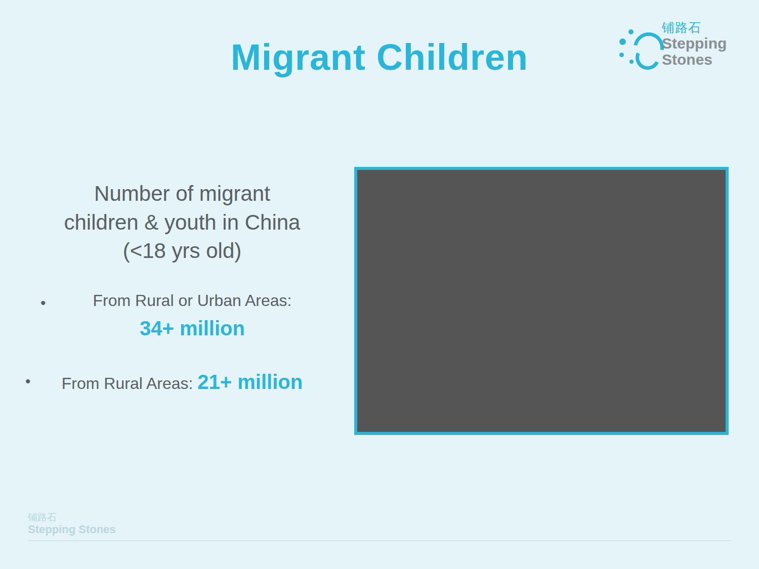铺路石
Stepping
Stones
Migrant Children
Number of migrant
children & youth in China
(<18 yrs old)
•From Rural or Urban Areas: 34+ million
•From Rural Areas: 21+ million
铺路石
Stepping Stones